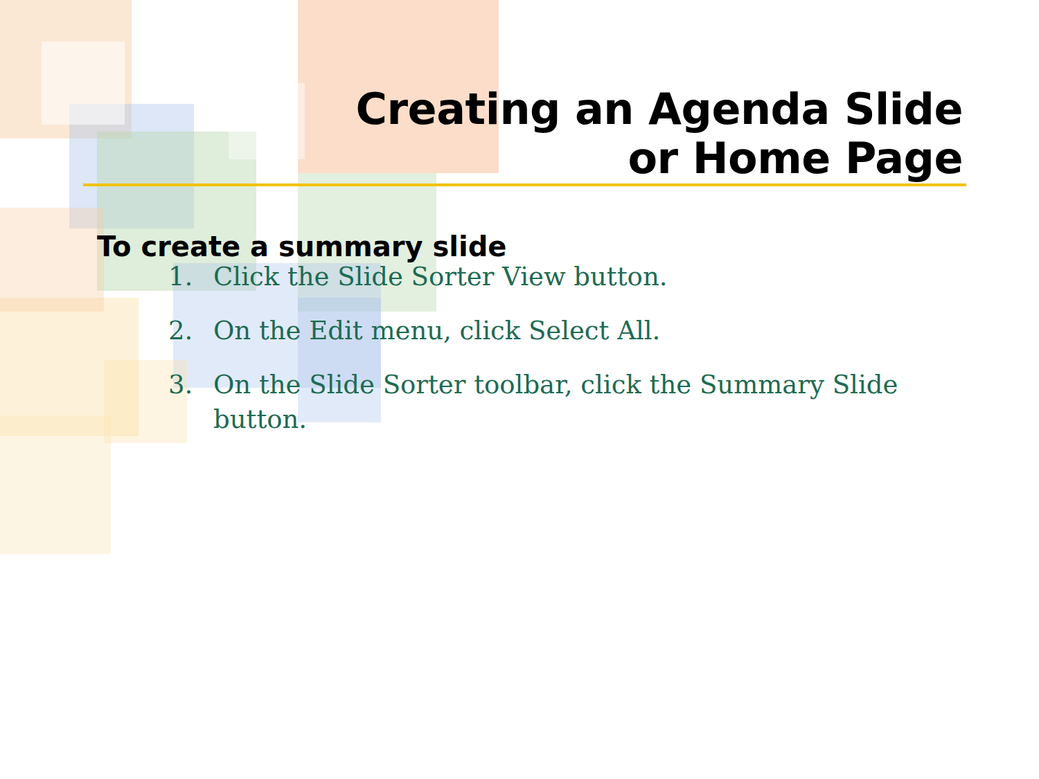Creating an Agenda Slide
or Home Page
To create a summary slide
Click the Slide Sorter View button.
On the Edit menu, click Select All.
On the Slide Sorter toolbar, click the Summary Slide button.